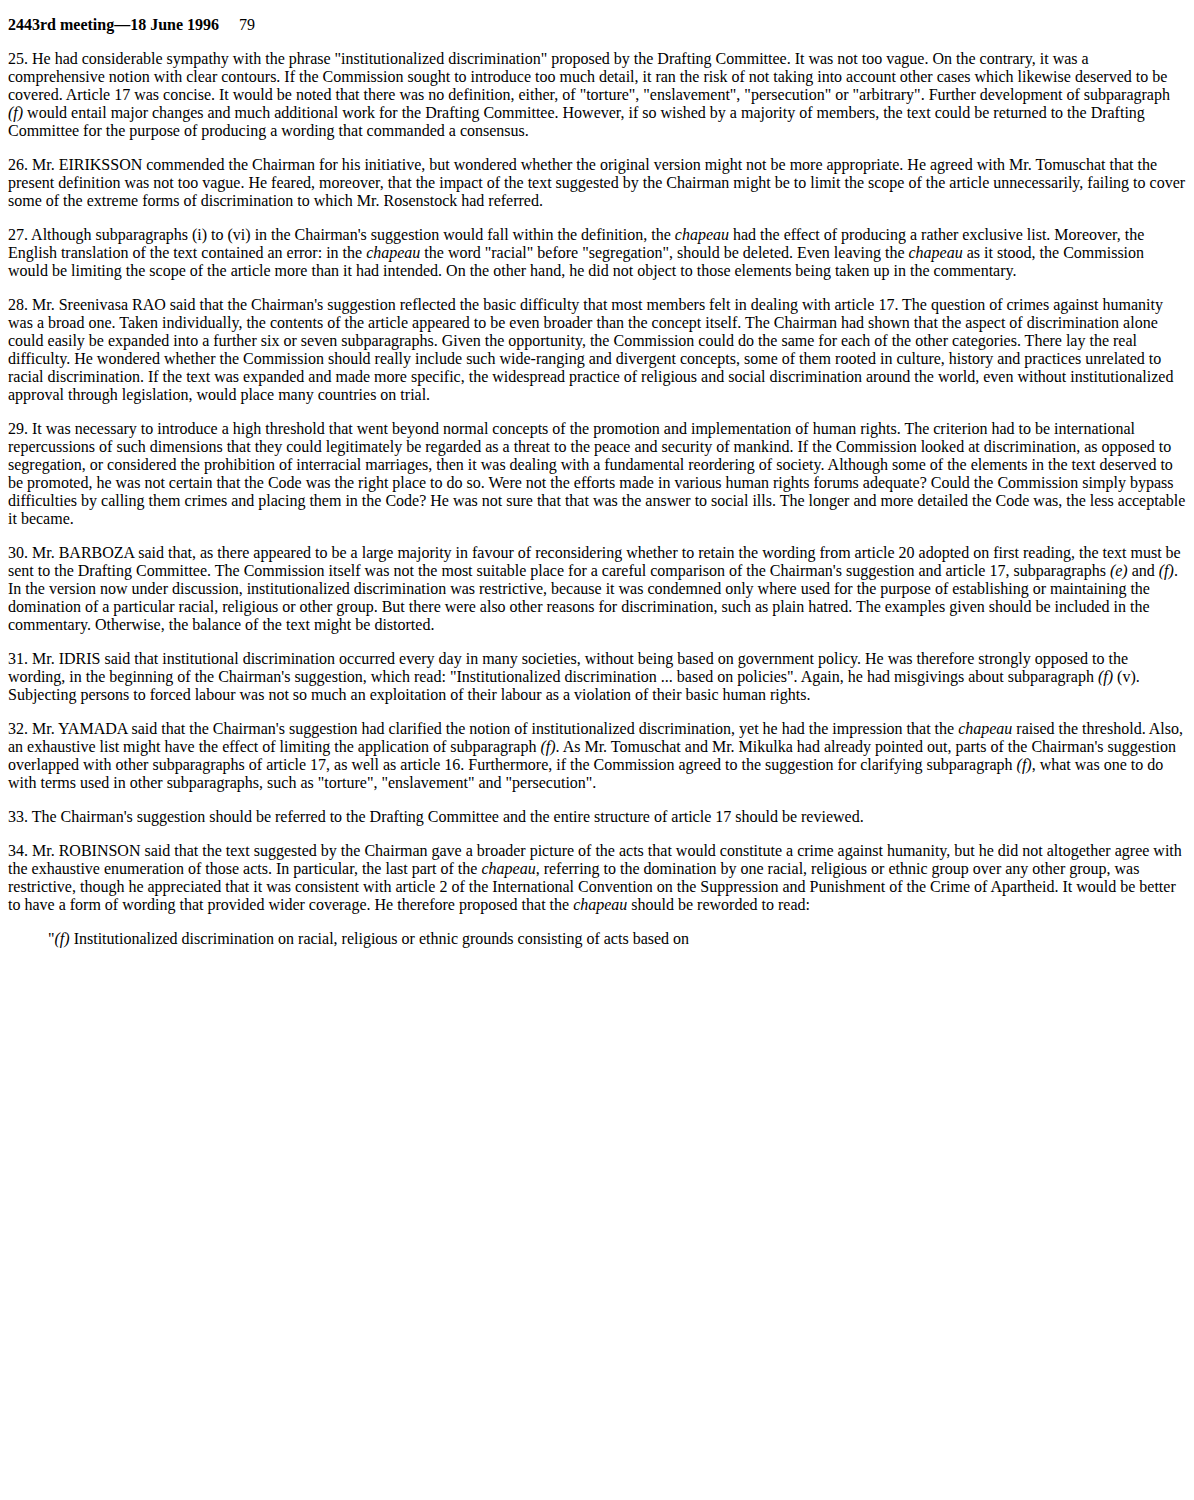2443rd meeting—18 June 1996 79
25. He had considerable sympathy with the phrase "institutionalized discrimination" proposed by the Drafting Committee. It was not too vague. On the contrary, it was a comprehensive notion with clear contours. If the Commission sought to introduce too much detail, it ran the risk of not taking into account other cases which likewise deserved to be covered. Article 17 was concise. It would be noted that there was no definition, either, of "torture", "enslavement", "persecution" or "arbitrary". Further development of subparagraph (f) would entail major changes and much additional work for the Drafting Committee. However, if so wished by a majority of members, the text could be returned to the Drafting Committee for the purpose of producing a wording that commanded a consensus.
26. Mr. EIRIKSSON commended the Chairman for his initiative, but wondered whether the original version might not be more appropriate. He agreed with Mr. Tomuschat that the present definition was not too vague. He feared, moreover, that the impact of the text suggested by the Chairman might be to limit the scope of the article unnecessarily, failing to cover some of the extreme forms of discrimination to which Mr. Rosenstock had referred.
27. Although subparagraphs (i) to (vi) in the Chairman's suggestion would fall within the definition, the chapeau had the effect of producing a rather exclusive list. Moreover, the English translation of the text contained an error: in the chapeau the word "racial" before "segregation", should be deleted. Even leaving the chapeau as it stood, the Commission would be limiting the scope of the article more than it had intended. On the other hand, he did not object to those elements being taken up in the commentary.
28. Mr. Sreenivasa RAO said that the Chairman's suggestion reflected the basic difficulty that most members felt in dealing with article 17. The question of crimes against humanity was a broad one. Taken individually, the contents of the article appeared to be even broader than the concept itself. The Chairman had shown that the aspect of discrimination alone could easily be expanded into a further six or seven subparagraphs. Given the opportunity, the Commission could do the same for each of the other categories. There lay the real difficulty. He wondered whether the Commission should really include such wide-ranging and divergent concepts, some of them rooted in culture, history and practices unrelated to racial discrimination. If the text was expanded and made more specific, the widespread practice of religious and social discrimination around the world, even without institutionalized approval through legislation, would place many countries on trial.
29. It was necessary to introduce a high threshold that went beyond normal concepts of the promotion and implementation of human rights. The criterion had to be international repercussions of such dimensions that they could legitimately be regarded as a threat to the peace and security of mankind. If the Commission looked at discrimination, as opposed to segregation, or considered the prohibition of interracial marriages, then it was dealing with a fundamental reordering of society. Although some of the elements in the text deserved to be promoted, he was not certain that the Code was the right place to do so. Were not the efforts made in various human rights forums adequate? Could the Commission simply bypass difficulties by calling them crimes and placing them in the Code? He was not sure that that was the answer to social ills. The longer and more detailed the Code was, the less acceptable it became.
30. Mr. BARBOZA said that, as there appeared to be a large majority in favour of reconsidering whether to retain the wording from article 20 adopted on first reading, the text must be sent to the Drafting Committee. The Commission itself was not the most suitable place for a careful comparison of the Chairman's suggestion and article 17, subparagraphs (e) and (f). In the version now under discussion, institutionalized discrimination was restrictive, because it was condemned only where used for the purpose of establishing or maintaining the domination of a particular racial, religious or other group. But there were also other reasons for discrimination, such as plain hatred. The examples given should be included in the commentary. Otherwise, the balance of the text might be distorted.
31. Mr. IDRIS said that institutional discrimination occurred every day in many societies, without being based on government policy. He was therefore strongly opposed to the wording, in the beginning of the Chairman's suggestion, which read: "Institutionalized discrimination ... based on policies". Again, he had misgivings about subparagraph (f) (v). Subjecting persons to forced labour was not so much an exploitation of their labour as a violation of their basic human rights.
32. Mr. YAMADA said that the Chairman's suggestion had clarified the notion of institutionalized discrimination, yet he had the impression that the chapeau raised the threshold. Also, an exhaustive list might have the effect of limiting the application of subparagraph (f). As Mr. Tomuschat and Mr. Mikulka had already pointed out, parts of the Chairman's suggestion overlapped with other subparagraphs of article 17, as well as article 16. Furthermore, if the Commission agreed to the suggestion for clarifying subparagraph (f), what was one to do with terms used in other subparagraphs, such as "torture", "enslavement" and "persecution".
33. The Chairman's suggestion should be referred to the Drafting Committee and the entire structure of article 17 should be reviewed.
34. Mr. ROBINSON said that the text suggested by the Chairman gave a broader picture of the acts that would constitute a crime against humanity, but he did not altogether agree with the exhaustive enumeration of those acts. In particular, the last part of the chapeau, referring to the domination by one racial, religious or ethnic group over any other group, was restrictive, though he appreciated that it was consistent with article 2 of the International Convention on the Suppression and Punishment of the Crime of Apartheid. It would be better to have a form of wording that provided wider coverage. He therefore proposed that the chapeau should be reworded to read:
"(f) Institutionalized discrimination on racial, religious or ethnic grounds consisting of acts based on